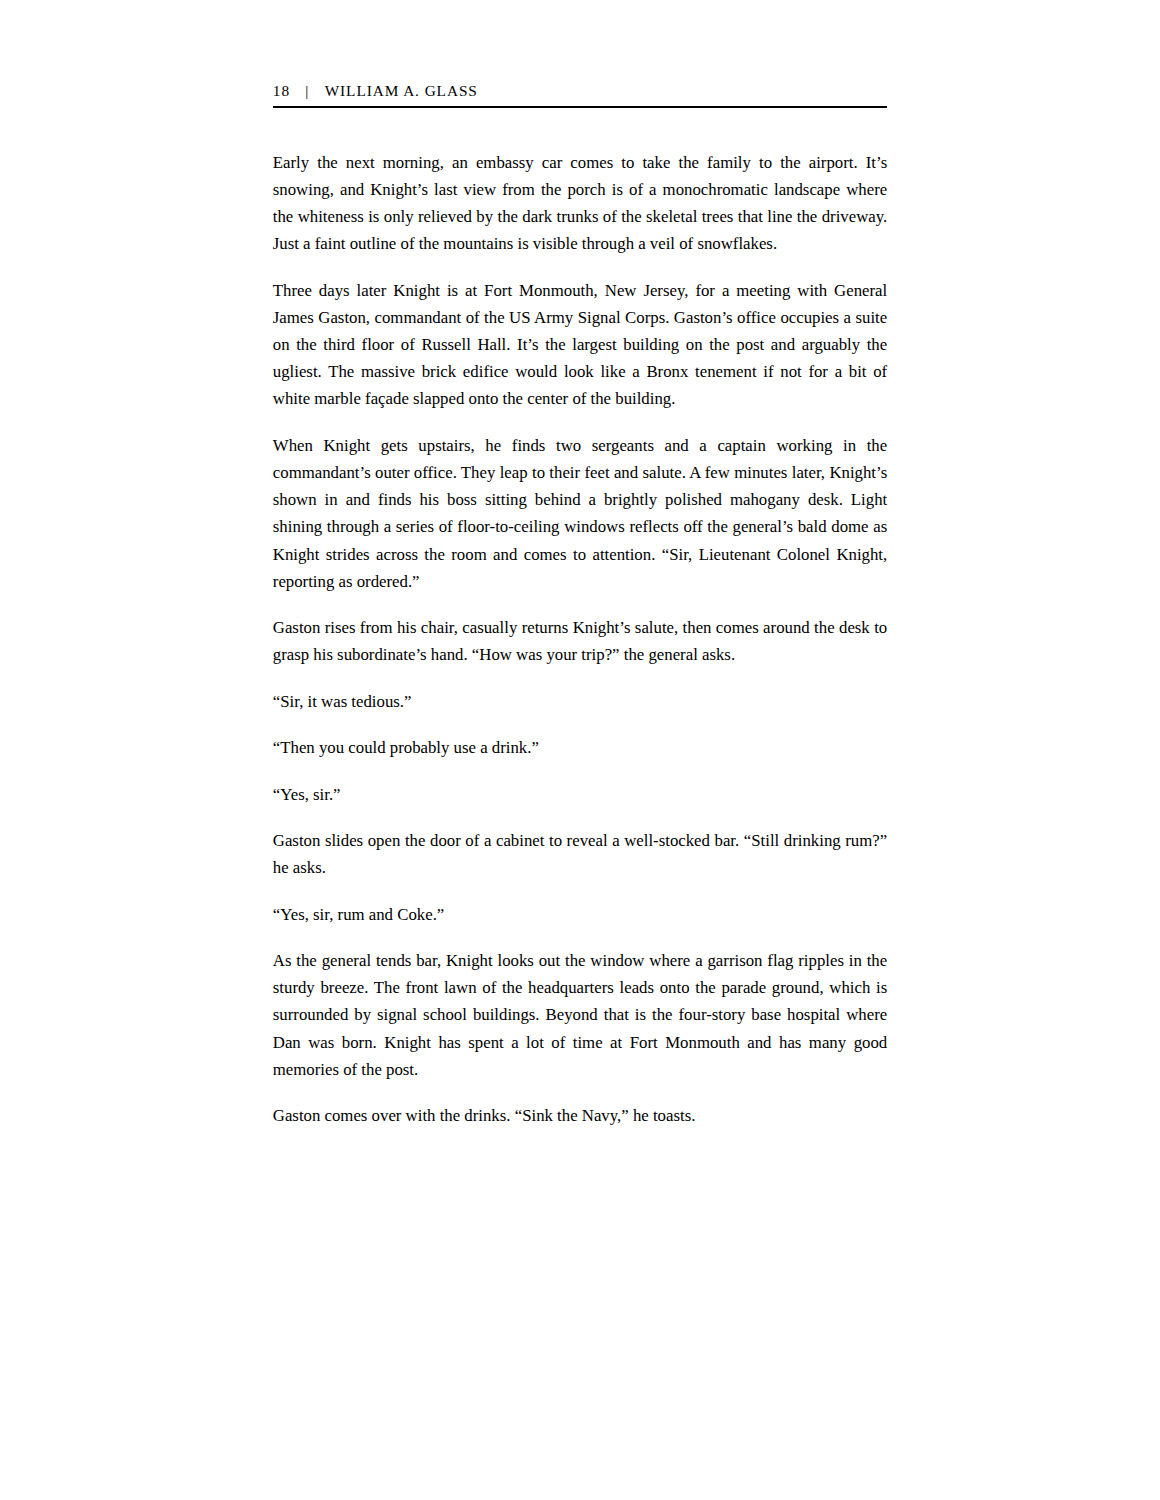18|William A. Glass
Early the next morning, an embassy car comes to take the family to the airport. It’s snowing, and Knight’s last view from the porch is of a monochromatic landscape where the whiteness is only relieved by the dark trunks of the skeletal trees that line the driveway. Just a faint outline of the mountains is visible through a veil of snowflakes.
Three days later Knight is at Fort Monmouth, New Jersey, for a meeting with General James Gaston, commandant of the US Army Signal Corps. Gaston’s office occupies a suite on the third floor of Russell Hall. It’s the largest building on the post and arguably the ugliest. The massive brick edifice would look like a Bronx tenement if not for a bit of white marble façade slapped onto the center of the building.
When Knight gets upstairs, he finds two sergeants and a captain working in the commandant’s outer office. They leap to their feet and salute. A few minutes later, Knight’s shown in and finds his boss sitting behind a brightly polished mahogany desk. Light shining through a series of floor-to-ceiling windows reflects off the general’s bald dome as Knight strides across the room and comes to attention. “Sir, Lieutenant Colonel Knight, reporting as ordered.”
Gaston rises from his chair, casually returns Knight’s salute, then comes around the desk to grasp his subordinate’s hand. “How was your trip?” the general asks.
“Sir, it was tedious.”
“Then you could probably use a drink.”
“Yes, sir.”
Gaston slides open the door of a cabinet to reveal a well-stocked bar. “Still drinking rum?” he asks.
“Yes, sir, rum and Coke.”
As the general tends bar, Knight looks out the window where a garrison flag ripples in the sturdy breeze. The front lawn of the headquarters leads onto the parade ground, which is surrounded by signal school buildings. Beyond that is the four-story base hospital where Dan was born. Knight has spent a lot of time at Fort Monmouth and has many good memories of the post.
Gaston comes over with the drinks. “Sink the Navy,” he toasts.